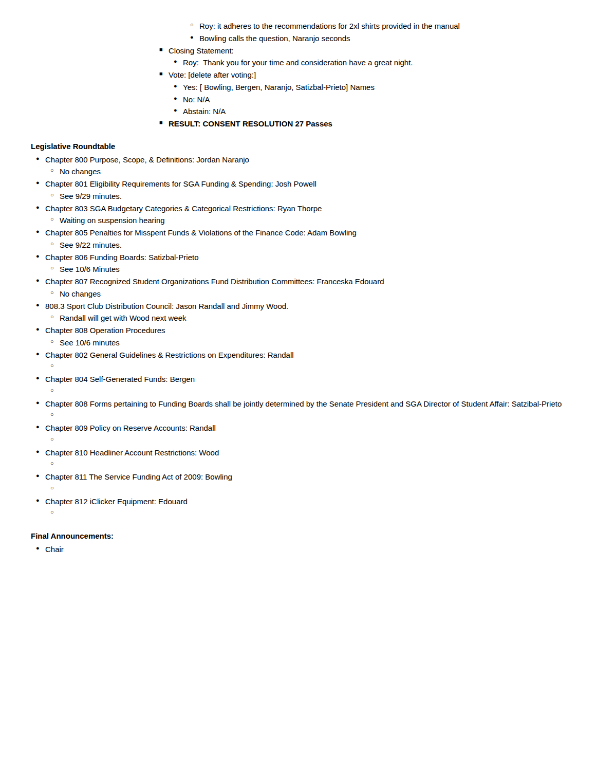Roy: it adheres to the recommendations for 2xl shirts provided in the manual
Bowling calls the question, Naranjo seconds
Closing Statement:
Roy: Thank you for your time and consideration have a great night.
Vote: [delete after voting:]
Yes: [ Bowling, Bergen, Naranjo, Satizbal-Prieto] Names
No: N/A
Abstain: N/A
RESULT: CONSENT RESOLUTION 27 Passes
Legislative Roundtable
Chapter 800 Purpose, Scope, & Definitions: Jordan Naranjo
No changes
Chapter 801 Eligibility Requirements for SGA Funding & Spending: Josh Powell
See 9/29 minutes.
Chapter 803 SGA Budgetary Categories & Categorical Restrictions: Ryan Thorpe
Waiting on suspension hearing
Chapter 805 Penalties for Misspent Funds & Violations of the Finance Code: Adam Bowling
See 9/22 minutes.
Chapter 806 Funding Boards: Satizbal-Prieto
See 10/6 Minutes
Chapter 807 Recognized Student Organizations Fund Distribution Committees: Franceska Edouard
No changes
808.3 Sport Club Distribution Council: Jason Randall and Jimmy Wood.
Randall will get with Wood next week
Chapter 808 Operation Procedures
See 10/6 minutes
Chapter 802 General Guidelines & Restrictions on Expenditures: Randall
Chapter 804 Self-Generated Funds: Bergen
Chapter 808 Forms pertaining to Funding Boards shall be jointly determined by the Senate President and SGA Director of Student Affair: Satzibal-Prieto
Chapter 809 Policy on Reserve Accounts: Randall
Chapter 810 Headliner Account Restrictions: Wood
Chapter 811 The Service Funding Act of 2009: Bowling
Chapter 812 iClicker Equipment: Edouard
Final Announcements:
Chair